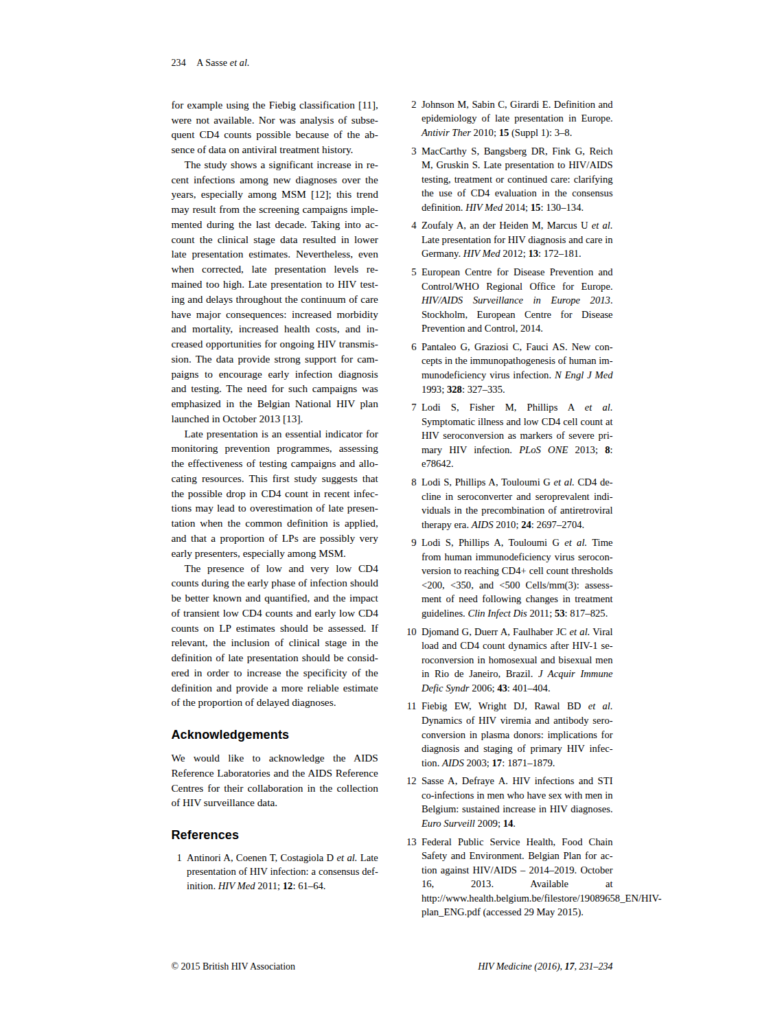234 A Sasse et al.
for example using the Fiebig classification [11], were not available. Nor was analysis of subsequent CD4 counts possible because of the absence of data on antiviral treatment history.
The study shows a significant increase in recent infections among new diagnoses over the years, especially among MSM [12]; this trend may result from the screening campaigns implemented during the last decade. Taking into account the clinical stage data resulted in lower late presentation estimates. Nevertheless, even when corrected, late presentation levels remained too high. Late presentation to HIV testing and delays throughout the continuum of care have major consequences: increased morbidity and mortality, increased health costs, and increased opportunities for ongoing HIV transmission. The data provide strong support for campaigns to encourage early infection diagnosis and testing. The need for such campaigns was emphasized in the Belgian National HIV plan launched in October 2013 [13].
Late presentation is an essential indicator for monitoring prevention programmes, assessing the effectiveness of testing campaigns and allocating resources. This first study suggests that the possible drop in CD4 count in recent infections may lead to overestimation of late presentation when the common definition is applied, and that a proportion of LPs are possibly very early presenters, especially among MSM.
The presence of low and very low CD4 counts during the early phase of infection should be better known and quantified, and the impact of transient low CD4 counts and early low CD4 counts on LP estimates should be assessed. If relevant, the inclusion of clinical stage in the definition of late presentation should be considered in order to increase the specificity of the definition and provide a more reliable estimate of the proportion of delayed diagnoses.
Acknowledgements
We would like to acknowledge the AIDS Reference Laboratories and the AIDS Reference Centres for their collaboration in the collection of HIV surveillance data.
References
1 Antinori A, Coenen T, Costagiola D et al. Late presentation of HIV infection: a consensus definition. HIV Med 2011; 12: 61–64.
2 Johnson M, Sabin C, Girardi E. Definition and epidemiology of late presentation in Europe. Antivir Ther 2010; 15 (Suppl 1): 3–8.
3 MacCarthy S, Bangsberg DR, Fink G, Reich M, Gruskin S. Late presentation to HIV/AIDS testing, treatment or continued care: clarifying the use of CD4 evaluation in the consensus definition. HIV Med 2014; 15: 130–134.
4 Zoufaly A, an der Heiden M, Marcus U et al. Late presentation for HIV diagnosis and care in Germany. HIV Med 2012; 13: 172–181.
5 European Centre for Disease Prevention and Control/WHO Regional Office for Europe. HIV/AIDS Surveillance in Europe 2013. Stockholm, European Centre for Disease Prevention and Control, 2014.
6 Pantaleo G, Graziosi C, Fauci AS. New concepts in the immunopathogenesis of human immunodeficiency virus infection. N Engl J Med 1993; 328: 327–335.
7 Lodi S, Fisher M, Phillips A et al. Symptomatic illness and low CD4 cell count at HIV seroconversion as markers of severe primary HIV infection. PLoS ONE 2013; 8: e78642.
8 Lodi S, Phillips A, Touloumi G et al. CD4 decline in seroconverter and seroprevalent individuals in the precombination of antiretroviral therapy era. AIDS 2010; 24: 2697–2704.
9 Lodi S, Phillips A, Touloumi G et al. Time from human immunodeficiency virus seroconversion to reaching CD4+ cell count thresholds <200, <350, and <500 Cells/mm(3): assessment of need following changes in treatment guidelines. Clin Infect Dis 2011; 53: 817–825.
10 Djomand G, Duerr A, Faulhaber JC et al. Viral load and CD4 count dynamics after HIV-1 seroconversion in homosexual and bisexual men in Rio de Janeiro, Brazil. J Acquir Immune Defic Syndr 2006; 43: 401–404.
11 Fiebig EW, Wright DJ, Rawal BD et al. Dynamics of HIV viremia and antibody seroconversion in plasma donors: implications for diagnosis and staging of primary HIV infection. AIDS 2003; 17: 1871–1879.
12 Sasse A, Defraye A. HIV infections and STI co-infections in men who have sex with men in Belgium: sustained increase in HIV diagnoses. Euro Surveill 2009; 14.
13 Federal Public Service Health, Food Chain Safety and Environment. Belgian Plan for action against HIV/AIDS – 2014–2019. October 16, 2013. Available at http://www.health.belgium.be/filestore/19089658_EN/HIV-plan_ENG.pdf (accessed 29 May 2015).
© 2015 British HIV Association
HIV Medicine (2016), 17, 231–234